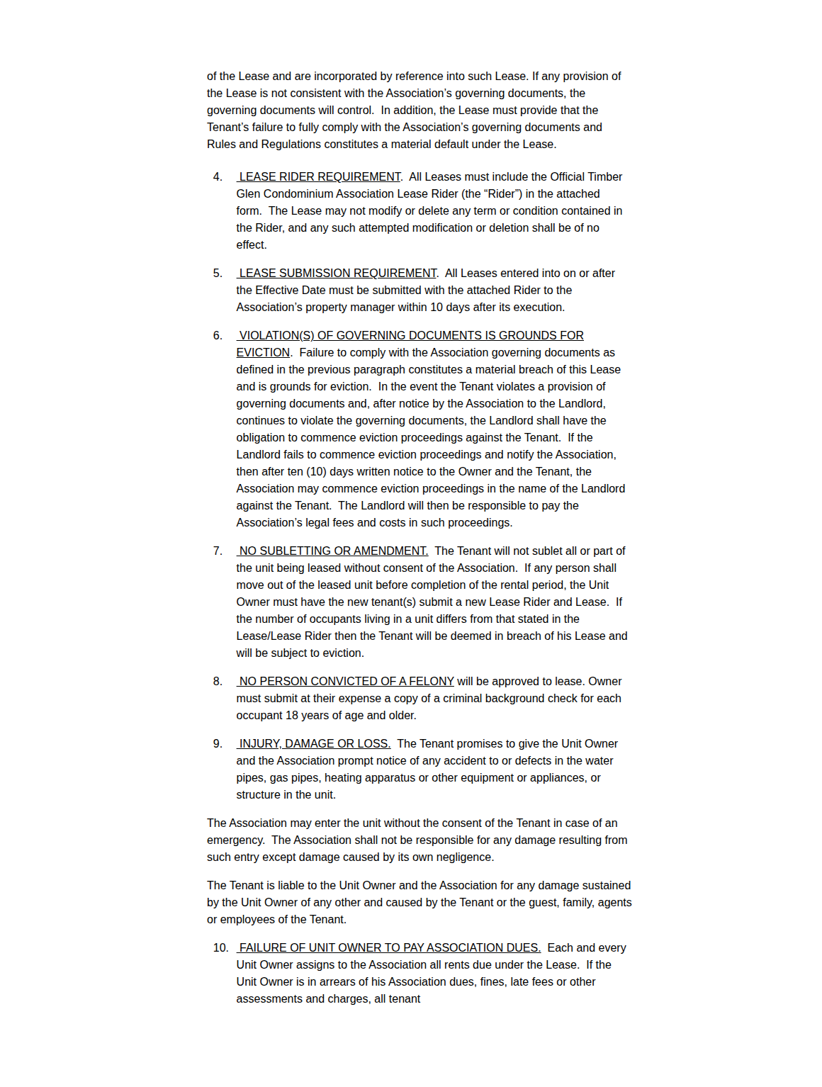of the Lease and are incorporated by reference into such Lease. If any provision of the Lease is not consistent with the Association’s governing documents, the governing documents will control. In addition, the Lease must provide that the Tenant’s failure to fully comply with the Association’s governing documents and Rules and Regulations constitutes a material default under the Lease.
4. LEASE RIDER REQUIREMENT. All Leases must include the Official Timber Glen Condominium Association Lease Rider (the “Rider”) in the attached form. The Lease may not modify or delete any term or condition contained in the Rider, and any such attempted modification or deletion shall be of no effect.
5. LEASE SUBMISSION REQUIREMENT. All Leases entered into on or after the Effective Date must be submitted with the attached Rider to the Association’s property manager within 10 days after its execution.
6. VIOLATION(S) OF GOVERNING DOCUMENTS IS GROUNDS FOR EVICTION. Failure to comply with the Association governing documents as defined in the previous paragraph constitutes a material breach of this Lease and is grounds for eviction. In the event the Tenant violates a provision of governing documents and, after notice by the Association to the Landlord, continues to violate the governing documents, the Landlord shall have the obligation to commence eviction proceedings against the Tenant. If the Landlord fails to commence eviction proceedings and notify the Association, then after ten (10) days written notice to the Owner and the Tenant, the Association may commence eviction proceedings in the name of the Landlord against the Tenant. The Landlord will then be responsible to pay the Association’s legal fees and costs in such proceedings.
7. NO SUBLETTING OR AMENDMENT. The Tenant will not sublet all or part of the unit being leased without consent of the Association. If any person shall move out of the leased unit before completion of the rental period, the Unit Owner must have the new tenant(s) submit a new Lease Rider and Lease. If the number of occupants living in a unit differs from that stated in the Lease/Lease Rider then the Tenant will be deemed in breach of his Lease and will be subject to eviction.
8. NO PERSON CONVICTED OF A FELONY will be approved to lease. Owner must submit at their expense a copy of a criminal background check for each occupant 18 years of age and older.
9. INJURY, DAMAGE OR LOSS. The Tenant promises to give the Unit Owner and the Association prompt notice of any accident to or defects in the water pipes, gas pipes, heating apparatus or other equipment or appliances, or structure in the unit.
The Association may enter the unit without the consent of the Tenant in case of an emergency. The Association shall not be responsible for any damage resulting from such entry except damage caused by its own negligence.
The Tenant is liable to the Unit Owner and the Association for any damage sustained by the Unit Owner of any other and caused by the Tenant or the guest, family, agents or employees of the Tenant.
10. FAILURE OF UNIT OWNER TO PAY ASSOCIATION DUES. Each and every Unit Owner assigns to the Association all rents due under the Lease. If the Unit Owner is in arrears of his Association dues, fines, late fees or other assessments and charges, all tenant